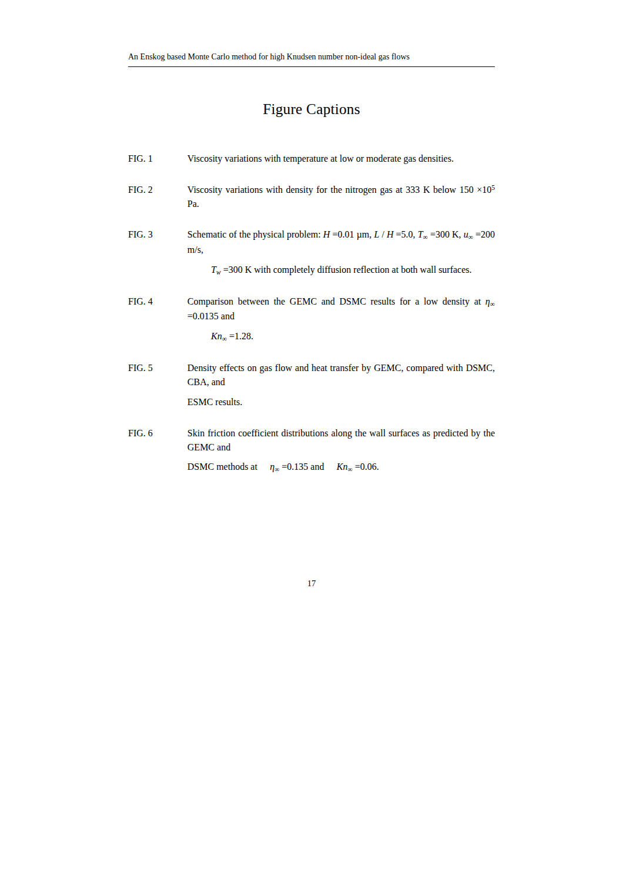An Enskog based Monte Carlo method for high Knudsen number non-ideal gas flows
Figure Captions
FIG. 1
Viscosity variations with temperature at low or moderate gas densities.
FIG. 2
Viscosity variations with density for the nitrogen gas at 333 K below 150 ×105 Pa.
FIG. 3
Schematic of the physical problem: H =0.01 µm, L / H =5.0, T∞ =300 K, u∞ =200 m/s,
Tw =300 K with completely diffusion reflection at both wall surfaces.
FIG. 4
Comparison between the GEMC and DSMC results for a low density at η∞ =0.0135 and
Kn∞ =1.28.
FIG. 5
Density effects on gas flow and heat transfer by GEMC, compared with DSMC, CBA, and
ESMC results.
FIG. 6
Skin friction coefficient distributions along the wall surfaces as predicted by the GEMC and
DSMC methods at η∞ =0.135 and Kn∞ =0.06.
17